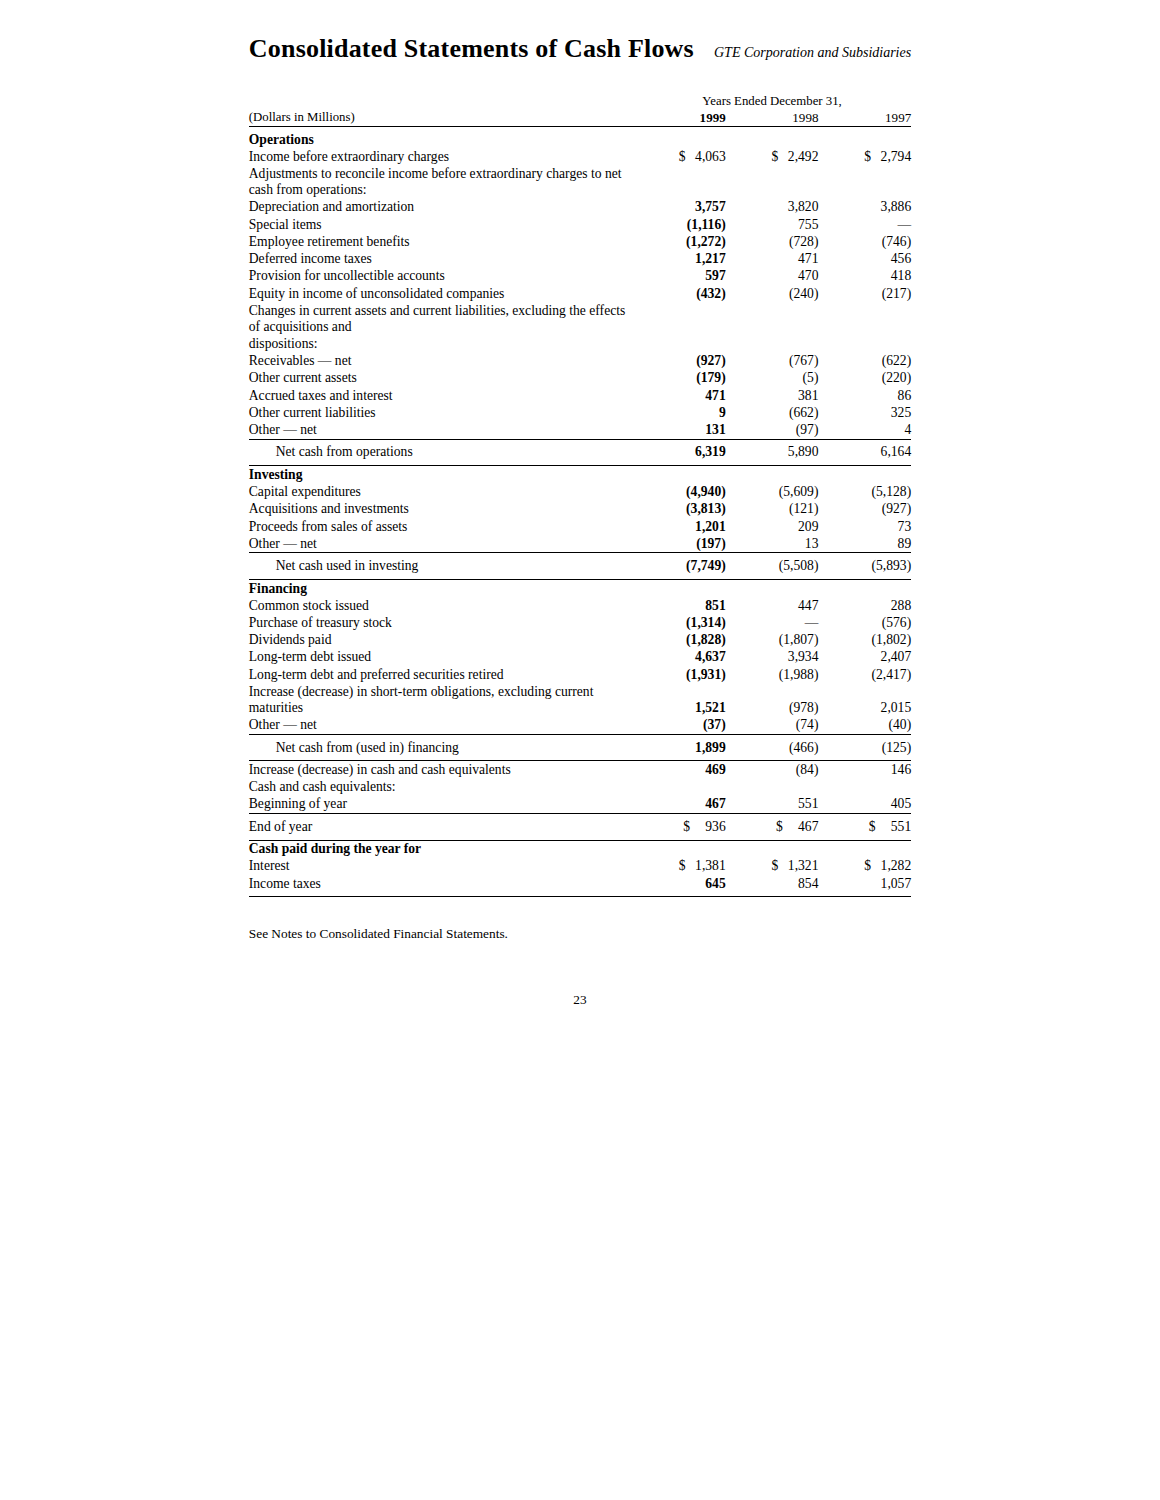Consolidated Statements of Cash Flows
GTE Corporation and Subsidiaries
| | Years Ended December 31, |
| (Dollars in Millions) | 1999 | 1998 | 1997 |
| Operations | | | |
| Income before extraordinary charges | $ 4,063 | $ 2,492 | $ 2,794 |
| Adjustments to reconcile income before extraordinary charges to net cash from operations: | | | |
| Depreciation and amortization | 3,757 | 3,820 | 3,886 |
| Special items | (1,116) | 755 | — |
| Employee retirement benefits | (1,272) | (728) | (746) |
| Deferred income taxes | 1,217 | 471 | 456 |
| Provision for uncollectible accounts | 597 | 470 | 418 |
| Equity in income of unconsolidated companies | (432) | (240) | (217) |
| Changes in current assets and current liabilities, excluding the effects of acquisitions and | | | |
| dispositions: | | | |
| Receivables — net | (927) | (767) | (622) |
| Other current assets | (179) | (5) | (220) |
| Accrued taxes and interest | 471 | 381 | 86 |
| Other current liabilities | 9 | (662) | 325 |
| Other — net | 131 | (97) | 4 |
| Net cash from operations | 6,319 | 5,890 | 6,164 |
| Investing | | | |
| Capital expenditures | (4,940) | (5,609) | (5,128) |
| Acquisitions and investments | (3,813) | (121) | (927) |
| Proceeds from sales of assets | 1,201 | 209 | 73 |
| Other — net | (197) | 13 | 89 |
| Net cash used in investing | (7,749) | (5,508) | (5,893) |
| Financing | | | |
| Common stock issued | 851 | 447 | 288 |
| Purchase of treasury stock | (1,314) | — | (576) |
| Dividends paid | (1,828) | (1,807) | (1,802) |
| Long-term debt issued | 4,637 | 3,934 | 2,407 |
| Long-term debt and preferred securities retired | (1,931) | (1,988) | (2,417) |
| Increase (decrease) in short-term obligations, excluding current maturities | 1,521 | (978) | 2,015 |
| Other — net | (37) | (74) | (40) |
| Net cash from (used in) financing | 1,899 | (466) | (125) |
| Increase (decrease) in cash and cash equivalents | 469 | (84) | 146 |
| Cash and cash equivalents: | | | |
| Beginning of year | 467 | 551 | 405 |
| End of year | $ 936 | $ 467 | $ 551 |
| Cash paid during the year for | | | |
| Interest | $ 1,381 | $ 1,321 | $ 1,282 |
| Income taxes | 645 | 854 | 1,057 |
See Notes to Consolidated Financial Statements.
23